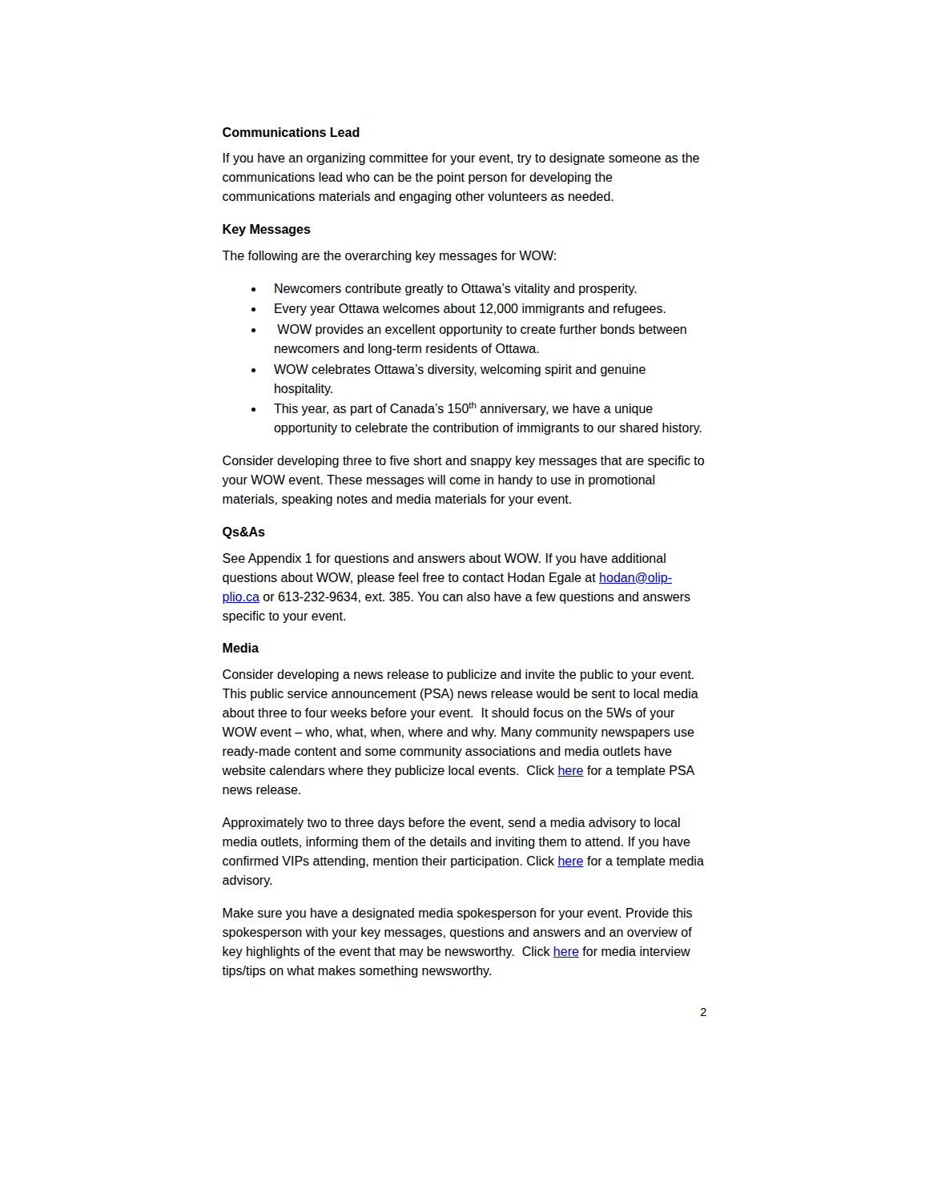Communications Lead
If you have an organizing committee for your event, try to designate someone as the communications lead who can be the point person for developing the communications materials and engaging other volunteers as needed.
Key Messages
The following are the overarching key messages for WOW:
Newcomers contribute greatly to Ottawa’s vitality and prosperity.
Every year Ottawa welcomes about 12,000 immigrants and refugees.
WOW provides an excellent opportunity to create further bonds between newcomers and long-term residents of Ottawa.
WOW celebrates Ottawa’s diversity, welcoming spirit and genuine hospitality.
This year, as part of Canada’s 150th anniversary, we have a unique opportunity to celebrate the contribution of immigrants to our shared history.
Consider developing three to five short and snappy key messages that are specific to your WOW event. These messages will come in handy to use in promotional materials, speaking notes and media materials for your event.
Qs&As
See Appendix 1 for questions and answers about WOW. If you have additional questions about WOW, please feel free to contact Hodan Egale at hodan@olip-plio.ca or 613-232-9634, ext. 385. You can also have a few questions and answers specific to your event.
Media
Consider developing a news release to publicize and invite the public to your event. This public service announcement (PSA) news release would be sent to local media about three to four weeks before your event. It should focus on the 5Ws of your WOW event – who, what, when, where and why. Many community newspapers use ready-made content and some community associations and media outlets have website calendars where they publicize local events. Click here for a template PSA news release.
Approximately two to three days before the event, send a media advisory to local media outlets, informing them of the details and inviting them to attend. If you have confirmed VIPs attending, mention their participation. Click here for a template media advisory.
Make sure you have a designated media spokesperson for your event. Provide this spokesperson with your key messages, questions and answers and an overview of key highlights of the event that may be newsworthy. Click here for media interview tips/tips on what makes something newsworthy.
2